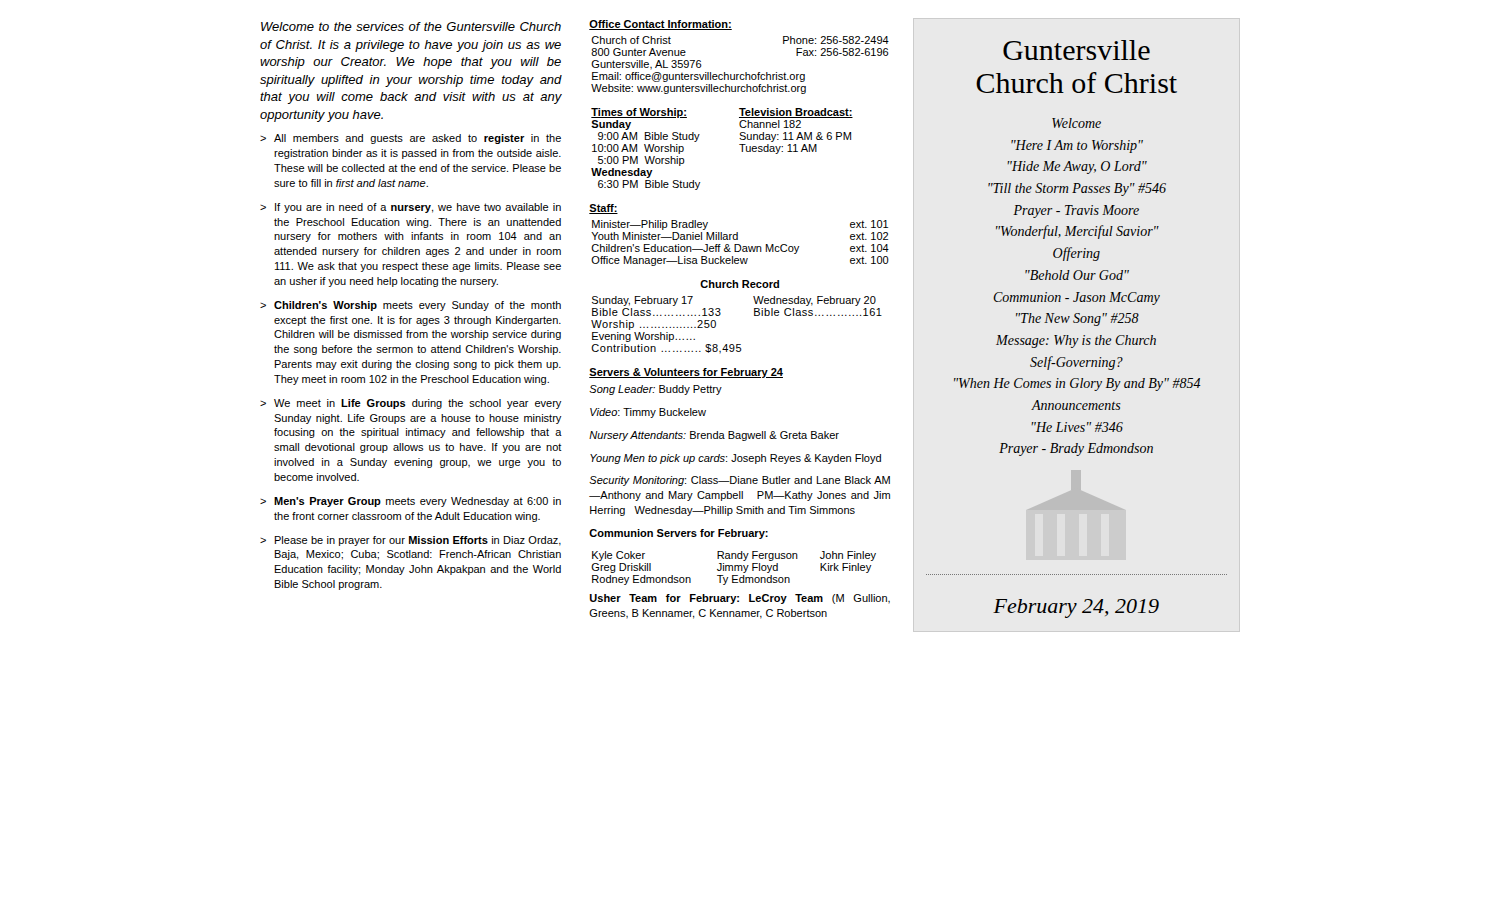Welcome to the services of the Guntersville Church of Christ. It is a privilege to have you join us as we worship our Creator. We hope that you will be spiritually uplifted in your worship time today and that you will come back and visit with us at any opportunity you have.
All members and guests are asked to register in the registration binder as it is passed in from the outside aisle. These will be collected at the end of the service. Please be sure to fill in first and last name.
If you are in need of a nursery, we have two available in the Preschool Education wing. There is an unattended nursery for mothers with infants in room 104 and an attended nursery for children ages 2 and under in room 111. We ask that you respect these age limits. Please see an usher if you need help locating the nursery.
Children's Worship meets every Sunday of the month except the first one. It is for ages 3 through Kindergarten. Children will be dismissed from the worship service during the song before the sermon to attend Children's Worship. Parents may exit during the closing song to pick them up. They meet in room 102 in the Preschool Education wing.
We meet in Life Groups during the school year every Sunday night. Life Groups are a house to house ministry focusing on the spiritual intimacy and fellowship that a small devotional group allows us to have. If you are not involved in a Sunday evening group, we urge you to become involved.
Men's Prayer Group meets every Wednesday at 6:00 in the front corner classroom of the Adult Education wing.
Please be in prayer for our Mission Efforts in Diaz Ordaz, Baja, Mexico; Cuba; Scotland: French-African Christian Education facility; Monday John Akpakpan and the World Bible School program.
Office Contact Information:
| Church of Christ | Phone: 256-582-2494 |
| 800 Gunter Avenue | Fax: 256-582-6196 |
| Guntersville, AL 35976 |
| Email: office@guntersvillechurchofchrist.org |
| Website: www.guntersvillechurchofchrist.org |
| Times of Worship: | Television Broadcast: |
| Sunday | Channel 182 |
| 9:00 AM Bible Study | Sunday: 11 AM & 6 PM |
| 10:00 AM Worship | Tuesday: 11 AM |
| 5:00 PM Worship | |
| Wednesday | |
| 6:30 PM Bible Study | |
Staff:
| Minister—Philip Bradley | ext. 101 |
| Youth Minister—Daniel Millard | ext. 102 |
| Children's Education—Jeff & Dawn McCoy | ext. 104 |
| Office Manager—Lisa Buckelew | ext. 100 |
Church Record
| Sunday, February 17 | Wednesday, February 20 |
| Bible Class………….133 | Bible Class………....161 |
| Worship ……..........250 | |
| Evening Worship…… | |
| Contribution ……….. $8,495 | |
Servers & Volunteers for February 24
Song Leader: Buddy Pettry
Video: Timmy Buckelew
Nursery Attendants: Brenda Bagwell & Greta Baker
Young Men to pick up cards: Joseph Reyes & Kayden Floyd
Security Monitoring: Class—Diane Butler and Lane Black AM—Anthony and Mary Campbell PM—Kathy Jones and Jim Herring Wednesday—Phillip Smith and Tim Simmons
Communion Servers for February:
| Kyle Coker | Randy Ferguson | John Finley |
| Greg Driskill | Jimmy Floyd | Kirk Finley |
| Rodney Edmondson | Ty Edmondson | |
Usher Team for February: LeCroy Team (M Gullion, Greens, B Kennamer, C Kennamer, C Robertson
Guntersville
Church of Christ
Welcome
"Here I Am to Worship"
"Hide Me Away, O Lord"
"Till the Storm Passes By" #546
Prayer - Travis Moore
"Wonderful, Merciful Savior"
Offering
"Behold Our God"
Communion - Jason McCamy
"The New Song" #258
Message: Why is the Church
Self-Governing?
"When He Comes in Glory By and By" #854
Announcements
"He Lives" #346
Prayer - Brady Edmondson
February 24, 2019